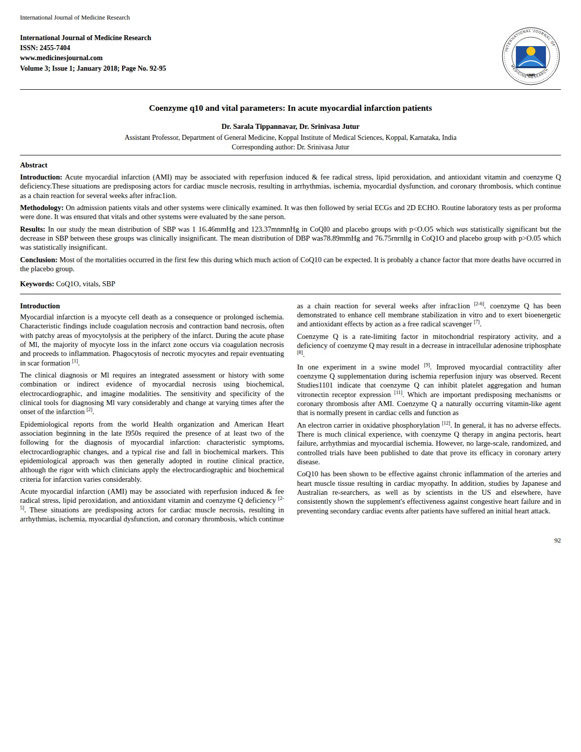International Journal of Medicine Research
International Journal of Medicine Research
ISSN: 2455-7404
www.medicinesjournal.com
Volume 3; Issue 1; January 2018; Page No. 92-95
INTERNATIONAL JOURNAL OF MEDICINE RESEARCH IJMR
Coenzyme q10 and vital parameters: In acute myocardial infarction patients
Dr. Sarala Tippannavar, Dr. Srinivasa Jutur
Assistant Professor, Department of General Medicine, Koppal Institute of Medical Sciences, Koppal, Karnataka, India
Corresponding author: Dr. Srinivasa Jutur
Abstract
Introduction: Acute myocardial infarction (AMI) may be associated with reperfusion induced & fee radical stress, lipid peroxidation, and antioxidant vitamin and coenzyme Q deficiency.These situations are predisposing actors for cardiac muscle necrosis, resulting in arrhythmias, ischemia, myocardial dysfunction, and coronary thrombosis, which continue as a chain reaction for several weeks after infrac1ion.
Methodology: On admission patients vitals and other systems were clinically examined. It was then followed by serial ECGs and 2D ECHO. Routine laboratory tests as per proforma were done. It was ensured that vitals and other systems were evaluated by the sane person.
Results: In our study the mean distribution of SBP was 1 16.46mmHg and 123.37mnmnHg in CoQI0 and placebo groups with p<O.O5 which was statistically significant but the decrease in SBP between these groups was clinically insignificant. The mean distribution of DBP was78.89mmHg and 76.75rnrnllg in CoQ1O and placebo group with p>O.05 which was statistically insignificant.
Conclusion: Most of the mortalities occurred in the first few this during which much action of CoQ10 can be expected. It is probably a chance factor that more deaths have occurred in the placebo group.
Keywords: CoQ1O, vitals, SBP
Introduction
Myocardial infarction is a myocyte cell death as a consequence or prolonged ischemia. Characteristic findings include coagulation necrosis and contraction band necrosis, often with patchy areas of myocytolysis at the periphery of the infarct. During the acute phase of Ml, the majority of myocyte loss in the infarct zone occurs via coagulation necrosis and proceeds to inflammation. Phagocytosis of necrotic myocytes and repair eventuating in scar formation [1].
The clinical diagnosis or Ml requires an integrated assessment or history with some combination or indirect evidence of myocardial necrosis using biochemical, electrocardiographic, and imagine modalities. The sensitivity and specificity of the clinical tools for diagnosing Ml vary considerably and change at varying times after the onset of the infarction [2].
Epidemiological reports from the world Health organization and American Heart association beginning in the late l950s required the presence of at least two of the following for the diagnosis of myocardial infarction: characteristic symptoms, electrocardiographic changes, and a typical rise and fall in biochemical markers. This epidemiological approach was then generally adopted in routine clinical practice, although the rigor with which clinicians apply the electrocardiographic and biochemical criteria for infarction varies considerably.
Acute myocardial infarction (AMI) may be associated with reperfusion induced & fee radical stress, lipid peroxidation, and antioxidant vitamin and coenzyme Q deficiency [2-5]. These situations are predisposing actors for cardiac muscle necrosis, resulting in arrhythmias, ischemia, myocardial dysfunction, and coronary thrombosis, which continue as a chain reaction for several weeks after infrac1ion [2-6]. coenzyme Q has been demonstrated to enhance cell membrane stabilization in vitro and to exert bioenergetic and antioxidant effects by action as a free radical scavenger [7].
Coenzyme Q is a rate-limiting factor in mitochondrial respiratory activity, and a deficiency of coenzyme Q may result in a decrease in intracellular adenosine triphosphate [8].
In one experiment in a swine model [9]. Improved myocardial contractility after coenzyme Q supplementation during ischemia reperfusion injury was observed. Recent Studies1101 indicate that coenzyme Q can inhibit platelet aggregation and human vitronectin receptor expression [11]. Which are important predisposing mechanisms or coronary thrombosis after AMI. Coenzyme Q a naturally occurring vitamin-like agent that is normally present in cardiac cells and function as
An electron carrier in oxidative phosphorylation [12]. In general, it has no adverse effects. There is much clinical experience, with coenzyme Q therapy in angina pectoris, heart failure, arrhythmias and myocardial ischemia. However, no large-scale, randomized, and controlled trials have been published to date that prove its efficacy in coronary artery disease.
CoQ10 has been shown to be effective against chronic inflammation of the arteries and heart muscle tissue resulting in cardiac myopathy. In addition, studies by Japanese and Australian re-searchers, as well as by scientists in the US and elsewhere, have consistently shown the supplement's effectiveness against congestive heart failure and in preventing secondary cardiac events after patients have suffered an initial heart attack.
92